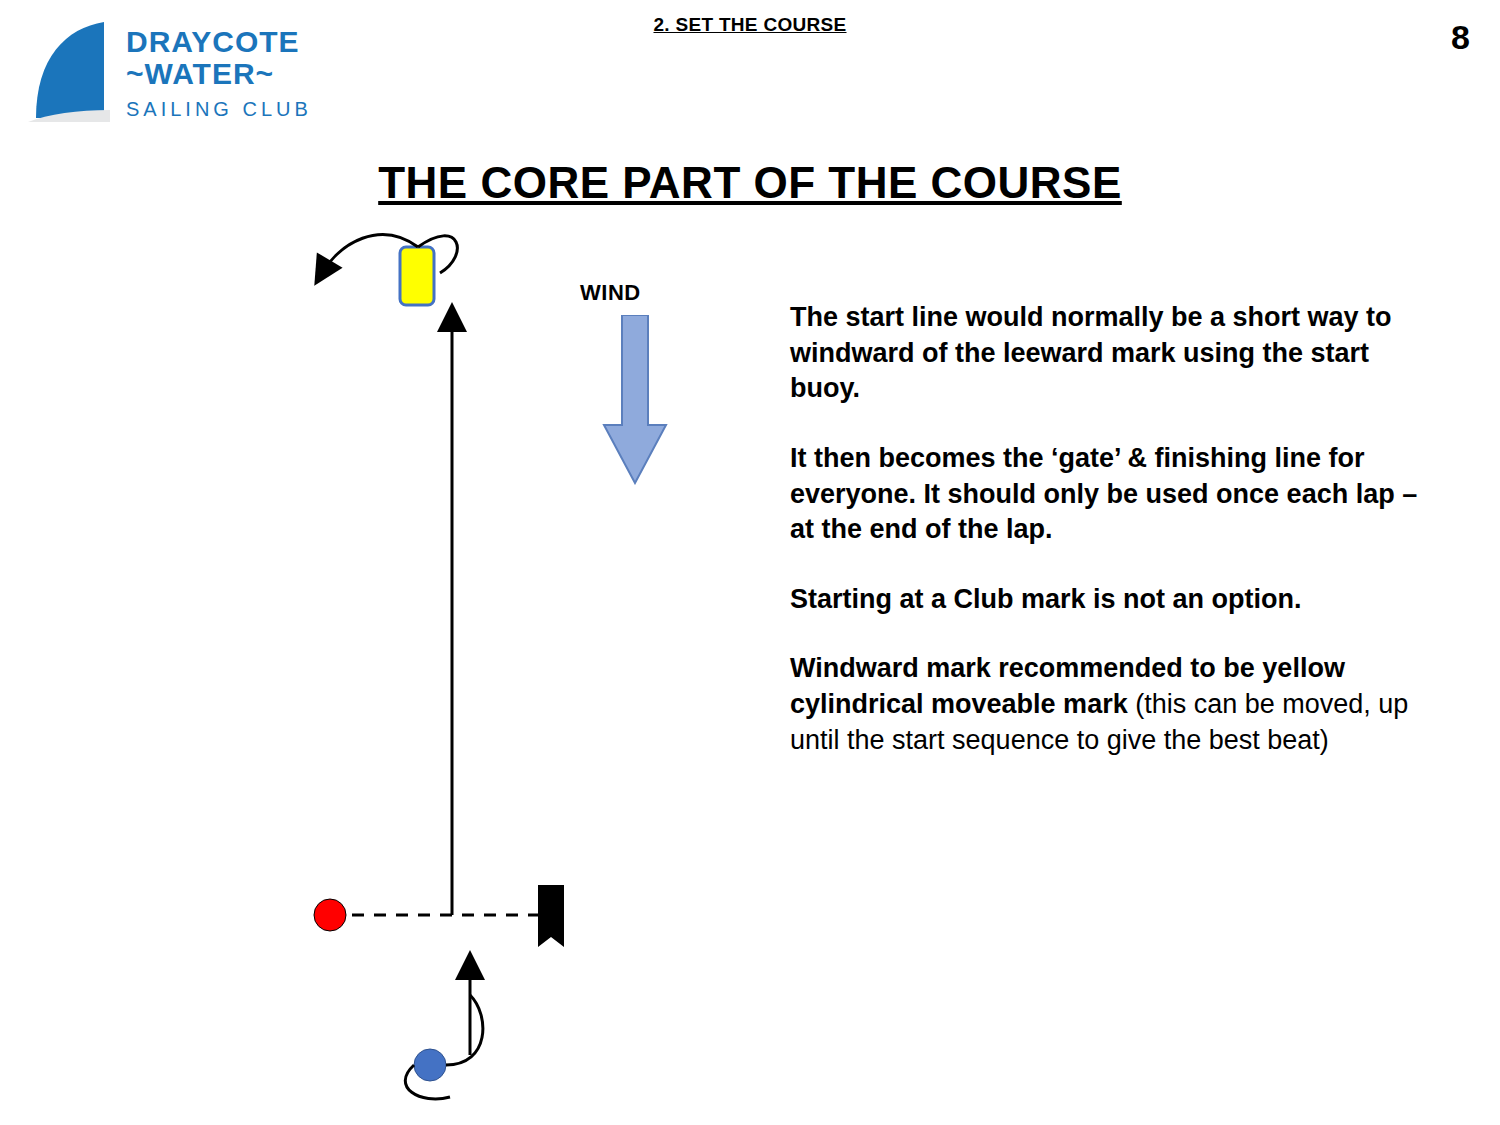DRAYCOTE ~WATER~ SAILING CLUB
2. SET THE COURSE
8
THE CORE PART OF THE COURSE
WIND
The start line would normally be a short way to windward of the leeward mark using the start buoy.
It then becomes the ‘gate’ & finishing line for everyone. It should only be used once each lap – at the end of the lap.
Starting at a Club mark is not an option.
Windward mark recommended to be yellow cylindrical moveable mark (this can be moved, up until the start sequence to give the best beat)